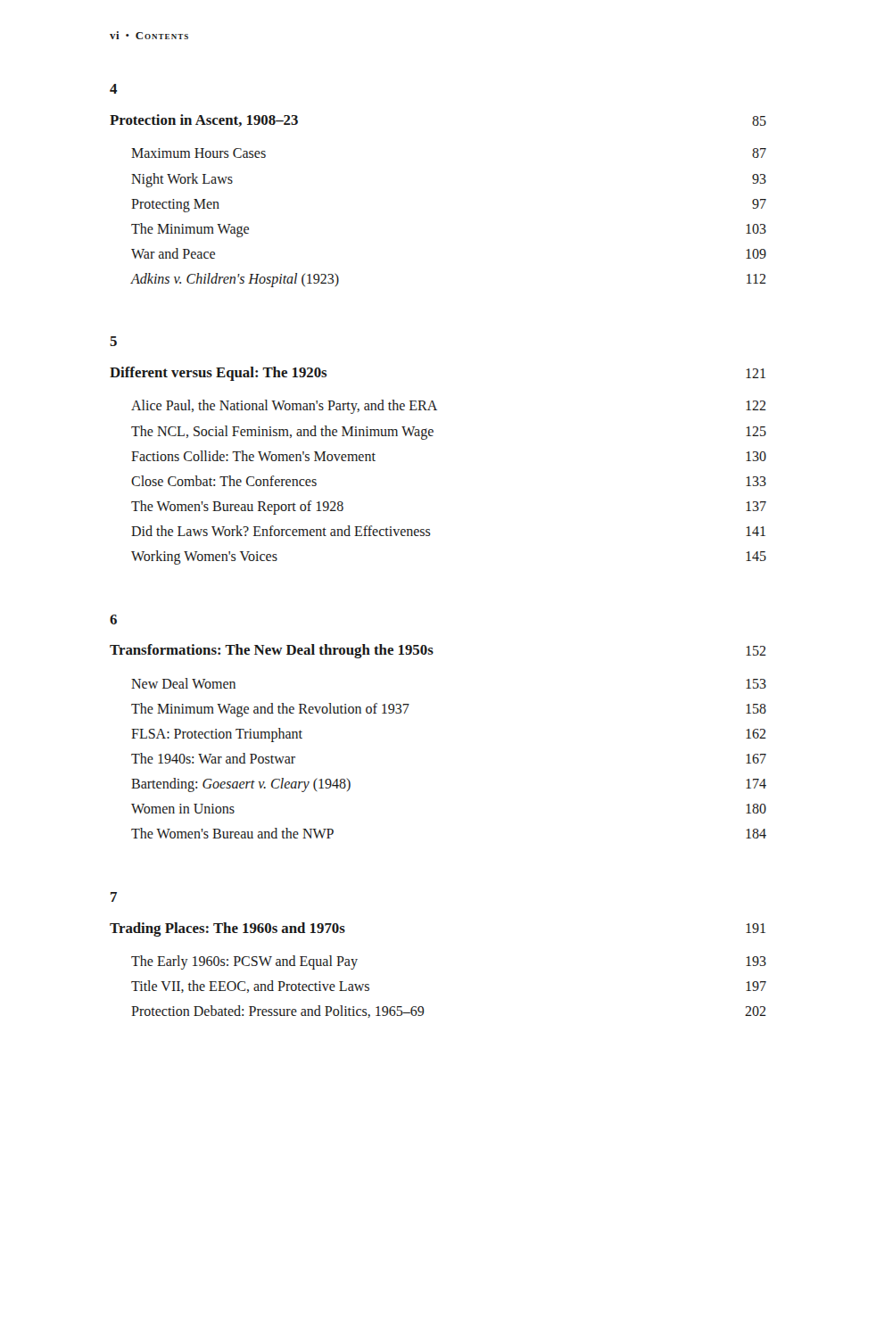vi•Contents
4
| Protection in Ascent, 1908–23 | 85 |
| Maximum Hours Cases | 87 |
| Night Work Laws | 93 |
| Protecting Men | 97 |
| The Minimum Wage | 103 |
| War and Peace | 109 |
| Adkins v. Children's Hospital (1923) | 112 |
5
| Different versus Equal: The 1920s | 121 |
| Alice Paul, the National Woman's Party, and the ERA | 122 |
| The NCL, Social Feminism, and the Minimum Wage | 125 |
| Factions Collide: The Women's Movement | 130 |
| Close Combat: The Conferences | 133 |
| The Women's Bureau Report of 1928 | 137 |
| Did the Laws Work? Enforcement and Effectiveness | 141 |
| Working Women's Voices | 145 |
6
| Transformations: The New Deal through the 1950s | 152 |
| New Deal Women | 153 |
| The Minimum Wage and the Revolution of 1937 | 158 |
| FLSA: Protection Triumphant | 162 |
| The 1940s: War and Postwar | 167 |
| Bartending: Goesaert v. Cleary (1948) | 174 |
| Women in Unions | 180 |
| The Women's Bureau and the NWP | 184 |
7
| Trading Places: The 1960s and 1970s | 191 |
| The Early 1960s: PCSW and Equal Pay | 193 |
| Title VII, the EEOC, and Protective Laws | 197 |
| Protection Debated: Pressure and Politics, 1965–69 | 202 |